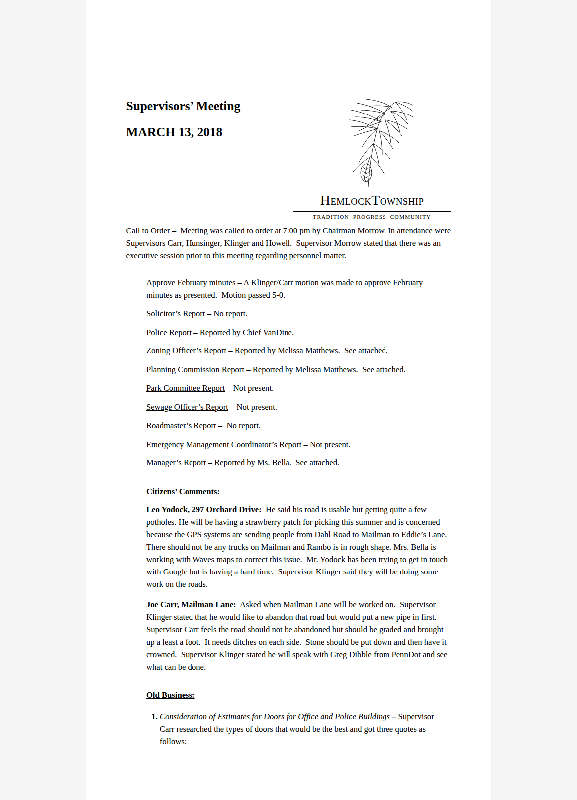HEMLOCKTOWNSHIP
TRADITION PROGRESS COMMUNITY
Supervisors’ Meeting MARCH 13, 2018
Call to Order – Meeting was called to order at 7:00 pm by Chairman Morrow. In attendance were Supervisors Carr, Hunsinger, Klinger and Howell. Supervisor Morrow stated that there was an executive session prior to this meeting regarding personnel matter.
Approve February minutes – A Klinger/Carr motion was made to approve February minutes as presented. Motion passed 5-0.
Solicitor’s Report – No report.
Police Report – Reported by Chief VanDine.
Zoning Officer’s Report – Reported by Melissa Matthews. See attached.
Planning Commission Report – Reported by Melissa Matthews. See attached.
Park Committee Report – Not present.
Sewage Officer’s Report – Not present.
Roadmaster’s Report – No report.
Emergency Management Coordinator’s Report – Not present.
Manager’s Report – Reported by Ms. Bella. See attached.
Citizens’ Comments:
Leo Yodock, 297 Orchard Drive: He said his road is usable but getting quite a few potholes. He will be having a strawberry patch for picking this summer and is concerned because the GPS systems are sending people from Dahl Road to Mailman to Eddie’s Lane. There should not be any trucks on Mailman and Rambo is in rough shape. Mrs. Bella is working with Waves maps to correct this issue. Mr. Yodock has been trying to get in touch with Google but is having a hard time. Supervisor Klinger said they will be doing some work on the roads.
Joe Carr, Mailman Lane: Asked when Mailman Lane will be worked on. Supervisor Klinger stated that he would like to abandon that road but would put a new pipe in first. Supervisor Carr feels the road should not be abandoned but should be graded and brought up a least a foot. It needs ditches on each side. Stone should be put down and then have it crowned. Supervisor Klinger stated he will speak with Greg Dibble from PennDot and see what can be done.
Old Business:
Consideration of Estimates for Doors for Office and Police Buildings – Supervisor Carr researched the types of doors that would be the best and got three quotes as follows: